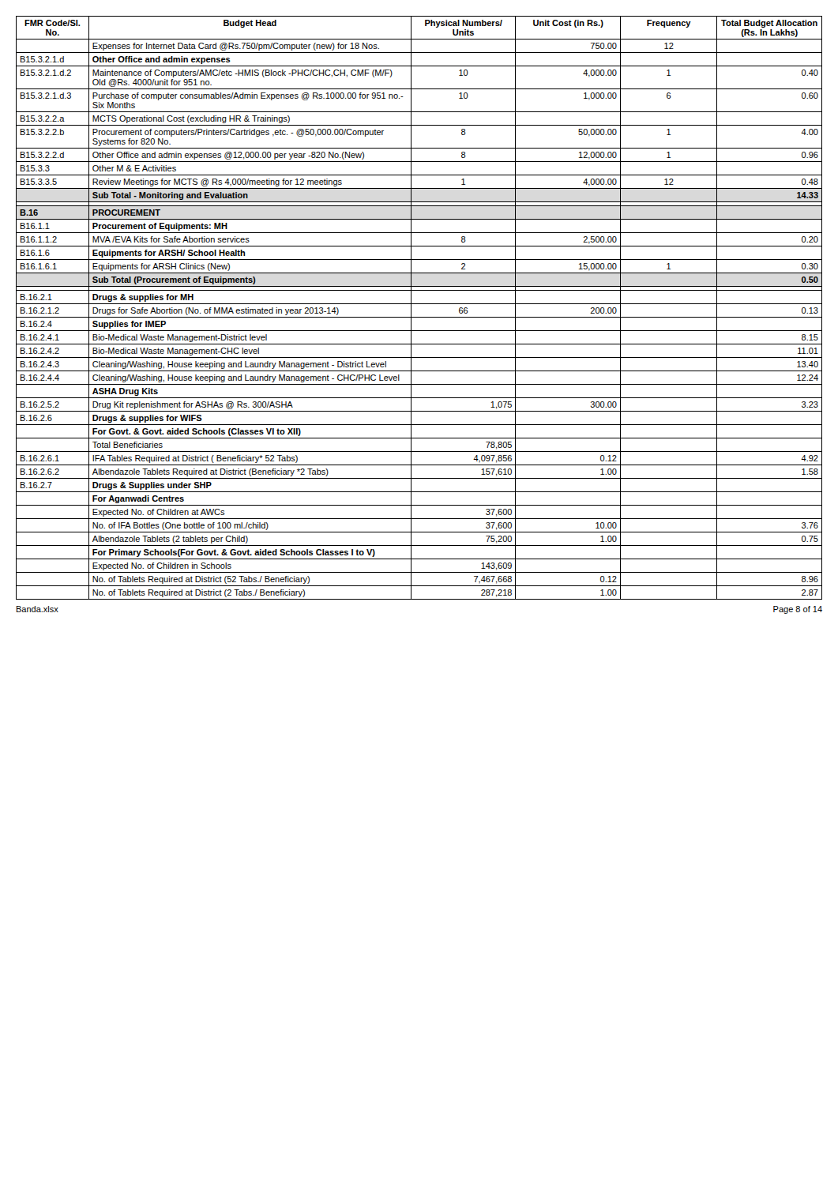| FMR Code/Sl. No. | Budget Head | Physical Numbers/ Units | Unit Cost (in Rs.) | Frequency | Total Budget Allocation (Rs. In Lakhs) |
| --- | --- | --- | --- | --- | --- |
| | Expenses for Internet Data Card @Rs.750/pm/Computer (new) for 18 Nos. | | 750.00 | 12 | |
| B15.3.2.1.d | Other Office and admin expenses | | | | |
| B15.3.2.1.d.2 | Maintenance of Computers/AMC/etc -HMIS (Block -PHC/CHC,CH, CMF (M/F) Old @Rs. 4000/unit for 951 no. | 10 | 4,000.00 | 1 | 0.40 |
| B15.3.2.1.d.3 | Purchase of computer consumables/Admin Expenses @ Rs.1000.00 for 951 no.-Six Months | 10 | 1,000.00 | 6 | 0.60 |
| B15.3.2.2.a | MCTS Operational Cost (excluding HR & Trainings) | | | | |
| B15.3.2.2.b | Procurement of computers/Printers/Cartridges ,etc. - @50,000.00/Computer Systems for 820 No. | 8 | 50,000.00 | 1 | 4.00 |
| B15.3.2.2.d | Other Office and admin expenses @12,000.00 per year -820 No.(New) | 8 | 12,000.00 | 1 | 0.96 |
| B15.3.3 | Other M & E Activities | | | | |
| B15.3.3.5 | Review Meetings for MCTS @ Rs 4,000/meeting for 12 meetings | 1 | 4,000.00 | 12 | 0.48 |
| | Sub Total - Monitoring and Evaluation | | | | 14.33 |
| B.16 | PROCUREMENT | | | | |
| B16.1.1 | Procurement of Equipments: MH | | | | |
| B16.1.1.2 | MVA /EVA Kits for Safe Abortion services | 8 | 2,500.00 | | 0.20 |
| B16.1.6 | Equipments for ARSH/ School Health | | | | |
| B16.1.6.1 | Equipments for ARSH Clinics (New) | 2 | 15,000.00 | 1 | 0.30 |
| | Sub Total (Procurement of Equipments) | | | | 0.50 |
| B.16.2.1 | Drugs & supplies for MH | | | | |
| B.16.2.1.2 | Drugs for Safe Abortion (No. of MMA estimated in year 2013-14) | 66 | 200.00 | | 0.13 |
| B.16.2.4 | Supplies for IMEP | | | | |
| B.16.2.4.1 | Bio-Medical Waste Management-District level | | | | 8.15 |
| B.16.2.4.2 | Bio-Medical Waste Management-CHC level | | | | 11.01 |
| B.16.2.4.3 | Cleaning/Washing, House keeping and Laundry Management - District Level | | | | 13.40 |
| B.16.2.4.4 | Cleaning/Washing, House keeping and Laundry Management - CHC/PHC Level | | | | 12.24 |
| | ASHA Drug Kits | | | | |
| B.16.2.5.2 | Drug Kit replenishment for ASHAs @ Rs. 300/ASHA | 1,075 | 300.00 | | 3.23 |
| B.16.2.6 | Drugs & supplies for WIFS | | | | |
| | For Govt. & Govt. aided Schools (Classes VI to XII) | | | | |
| | Total Beneficiaries | 78,805 | | | |
| B.16.2.6.1 | IFA Tables Required at District ( Beneficiary* 52 Tabs) | 4,097,856 | 0.12 | | 4.92 |
| B.16.2.6.2 | Albendazole Tablets Required at District (Beneficiary *2 Tabs) | 157,610 | 1.00 | | 1.58 |
| B.16.2.7 | Drugs & Supplies under SHP | | | | |
| | For Aganwadi Centres | | | | |
| | Expected No. of Children at AWCs | 37,600 | | | |
| | No. of IFA Bottles (One bottle of 100 ml./child) | 37,600 | 10.00 | | 3.76 |
| | Albendazole Tablets (2 tablets per Child) | 75,200 | 1.00 | | 0.75 |
| | For Primary Schools(For Govt. & Govt. aided Schools Classes I to V) | | | | |
| | Expected No. of Children in Schools | 143,609 | | | |
| | No. of Tablets Required at District (52 Tabs./ Beneficiary) | 7,467,668 | 0.12 | | 8.96 |
| | No. of Tablets Required at District (2 Tabs./ Beneficiary) | 287,218 | 1.00 | | 2.87 |
Banda.xlsx Page 8 of 14